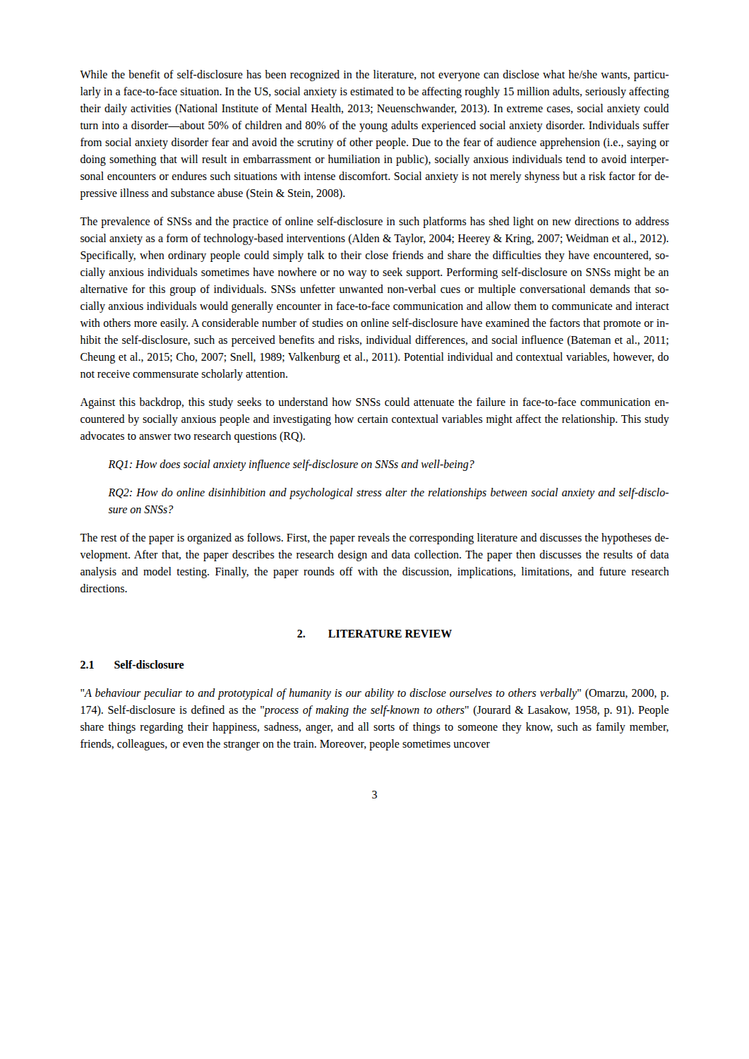While the benefit of self-disclosure has been recognized in the literature, not everyone can disclose what he/she wants, particularly in a face-to-face situation. In the US, social anxiety is estimated to be affecting roughly 15 million adults, seriously affecting their daily activities (National Institute of Mental Health, 2013; Neuenschwander, 2013). In extreme cases, social anxiety could turn into a disorder—about 50% of children and 80% of the young adults experienced social anxiety disorder. Individuals suffer from social anxiety disorder fear and avoid the scrutiny of other people. Due to the fear of audience apprehension (i.e., saying or doing something that will result in embarrassment or humiliation in public), socially anxious individuals tend to avoid interpersonal encounters or endures such situations with intense discomfort. Social anxiety is not merely shyness but a risk factor for depressive illness and substance abuse (Stein & Stein, 2008).
The prevalence of SNSs and the practice of online self-disclosure in such platforms has shed light on new directions to address social anxiety as a form of technology-based interventions (Alden & Taylor, 2004; Heerey & Kring, 2007; Weidman et al., 2012). Specifically, when ordinary people could simply talk to their close friends and share the difficulties they have encountered, socially anxious individuals sometimes have nowhere or no way to seek support. Performing self-disclosure on SNSs might be an alternative for this group of individuals. SNSs unfetter unwanted non-verbal cues or multiple conversational demands that socially anxious individuals would generally encounter in face-to-face communication and allow them to communicate and interact with others more easily. A considerable number of studies on online self-disclosure have examined the factors that promote or inhibit the self-disclosure, such as perceived benefits and risks, individual differences, and social influence (Bateman et al., 2011; Cheung et al., 2015; Cho, 2007; Snell, 1989; Valkenburg et al., 2011). Potential individual and contextual variables, however, do not receive commensurate scholarly attention.
Against this backdrop, this study seeks to understand how SNSs could attenuate the failure in face-to-face communication encountered by socially anxious people and investigating how certain contextual variables might affect the relationship. This study advocates to answer two research questions (RQ).
RQ1: How does social anxiety influence self-disclosure on SNSs and well-being?
RQ2: How do online disinhibition and psychological stress alter the relationships between social anxiety and self-disclosure on SNSs?
The rest of the paper is organized as follows. First, the paper reveals the corresponding literature and discusses the hypotheses development. After that, the paper describes the research design and data collection. The paper then discusses the results of data analysis and model testing. Finally, the paper rounds off with the discussion, implications, limitations, and future research directions.
2. LITERATURE REVIEW
2.1 Self-disclosure
"A behaviour peculiar to and prototypical of humanity is our ability to disclose ourselves to others verbally" (Omarzu, 2000, p. 174). Self-disclosure is defined as the "process of making the self-known to others" (Jourard & Lasakow, 1958, p. 91). People share things regarding their happiness, sadness, anger, and all sorts of things to someone they know, such as family member, friends, colleagues, or even the stranger on the train. Moreover, people sometimes uncover
3